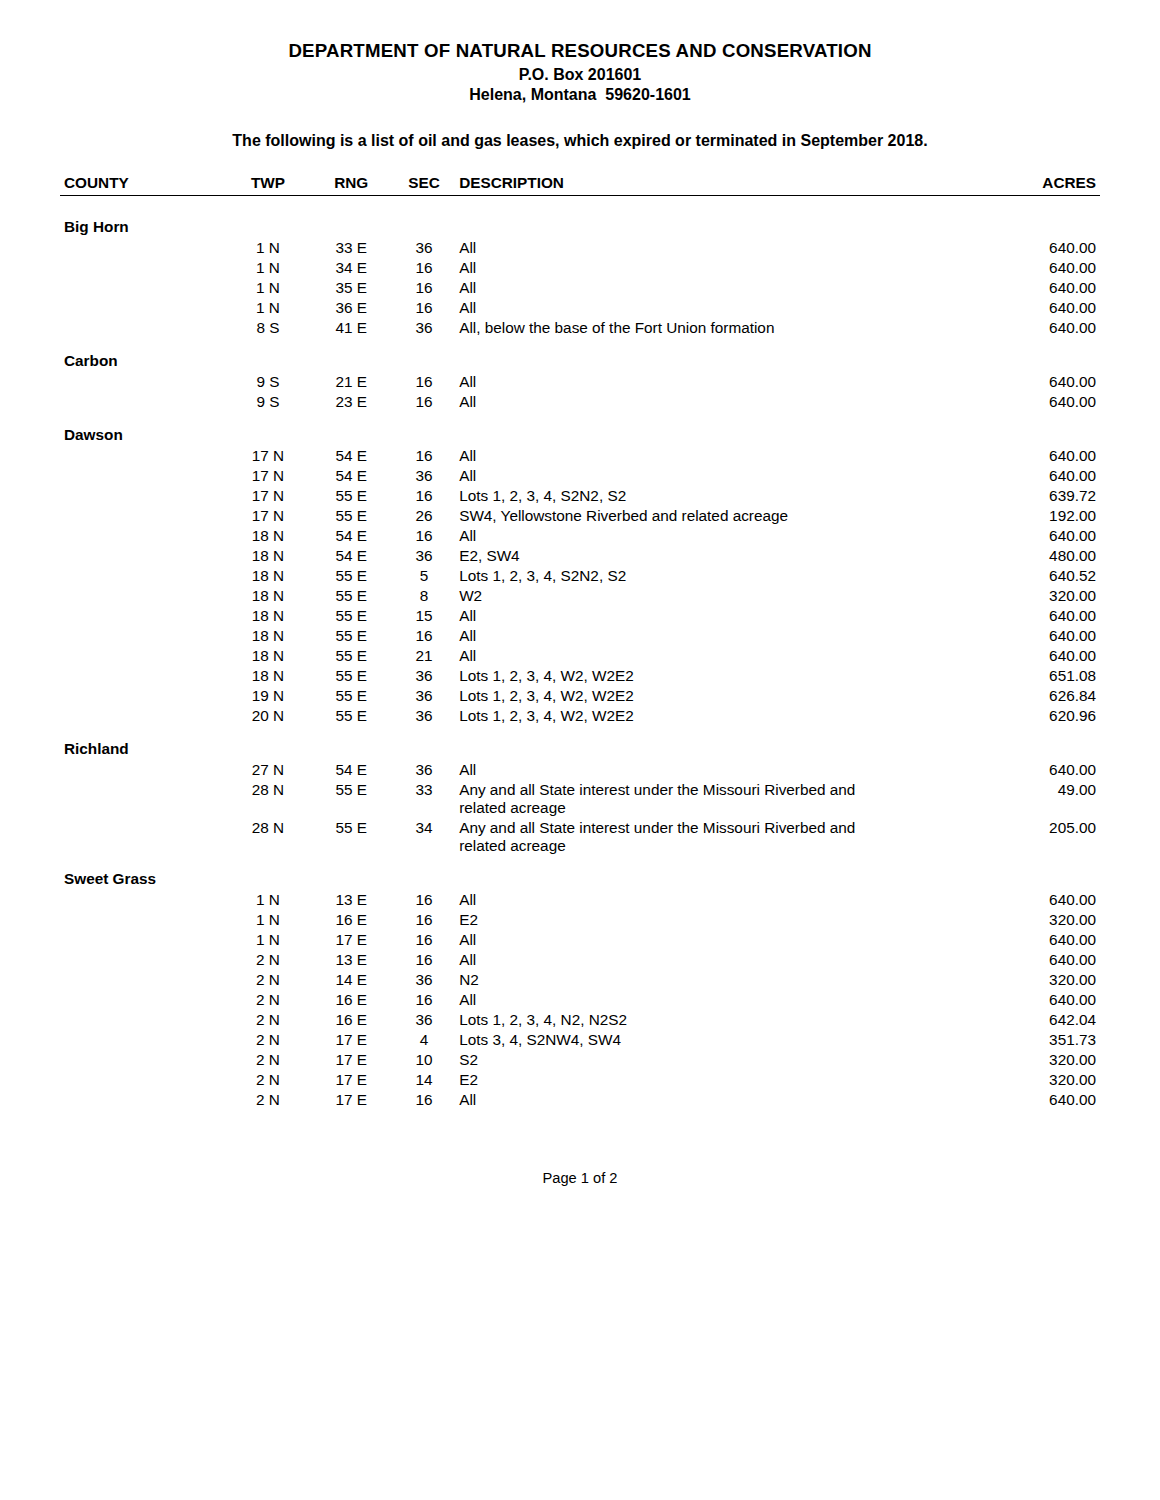DEPARTMENT OF NATURAL RESOURCES AND CONSERVATION
P.O. Box 201601
Helena, Montana 59620-1601
The following is a list of oil and gas leases, which expired or terminated in September 2018.
| COUNTY | TWP | RNG | SEC | DESCRIPTION | ACRES |
| --- | --- | --- | --- | --- | --- |
| Big Horn |
| | 1 N | 33 E | 36 | All | 640.00 |
| | 1 N | 34 E | 16 | All | 640.00 |
| | 1 N | 35 E | 16 | All | 640.00 |
| | 1 N | 36 E | 16 | All | 640.00 |
| | 8 S | 41 E | 36 | All, below the base of the Fort Union formation | 640.00 |
| Carbon |
| | 9 S | 21 E | 16 | All | 640.00 |
| | 9 S | 23 E | 16 | All | 640.00 |
| Dawson |
| | 17 N | 54 E | 16 | All | 640.00 |
| | 17 N | 54 E | 36 | All | 640.00 |
| | 17 N | 55 E | 16 | Lots 1, 2, 3, 4, S2N2, S2 | 639.72 |
| | 17 N | 55 E | 26 | SW4, Yellowstone Riverbed and related acreage | 192.00 |
| | 18 N | 54 E | 16 | All | 640.00 |
| | 18 N | 54 E | 36 | E2, SW4 | 480.00 |
| | 18 N | 55 E | 5 | Lots 1, 2, 3, 4, S2N2, S2 | 640.52 |
| | 18 N | 55 E | 8 | W2 | 320.00 |
| | 18 N | 55 E | 15 | All | 640.00 |
| | 18 N | 55 E | 16 | All | 640.00 |
| | 18 N | 55 E | 21 | All | 640.00 |
| | 18 N | 55 E | 36 | Lots 1, 2, 3, 4, W2, W2E2 | 651.08 |
| | 19 N | 55 E | 36 | Lots 1, 2, 3, 4, W2, W2E2 | 626.84 |
| | 20 N | 55 E | 36 | Lots 1, 2, 3, 4, W2, W2E2 | 620.96 |
| Richland |
| | 27 N | 54 E | 36 | All | 640.00 |
| | 28 N | 55 E | 33 | Any and all State interest under the Missouri Riverbed and related acreage | 49.00 |
| | 28 N | 55 E | 34 | Any and all State interest under the Missouri Riverbed and related acreage | 205.00 |
| Sweet Grass |
| | 1 N | 13 E | 16 | All | 640.00 |
| | 1 N | 16 E | 16 | E2 | 320.00 |
| | 1 N | 17 E | 16 | All | 640.00 |
| | 2 N | 13 E | 16 | All | 640.00 |
| | 2 N | 14 E | 36 | N2 | 320.00 |
| | 2 N | 16 E | 16 | All | 640.00 |
| | 2 N | 16 E | 36 | Lots 1, 2, 3, 4, N2, N2S2 | 642.04 |
| | 2 N | 17 E | 4 | Lots 3, 4, S2NW4, SW4 | 351.73 |
| | 2 N | 17 E | 10 | S2 | 320.00 |
| | 2 N | 17 E | 14 | E2 | 320.00 |
| | 2 N | 17 E | 16 | All | 640.00 |
Page 1 of 2